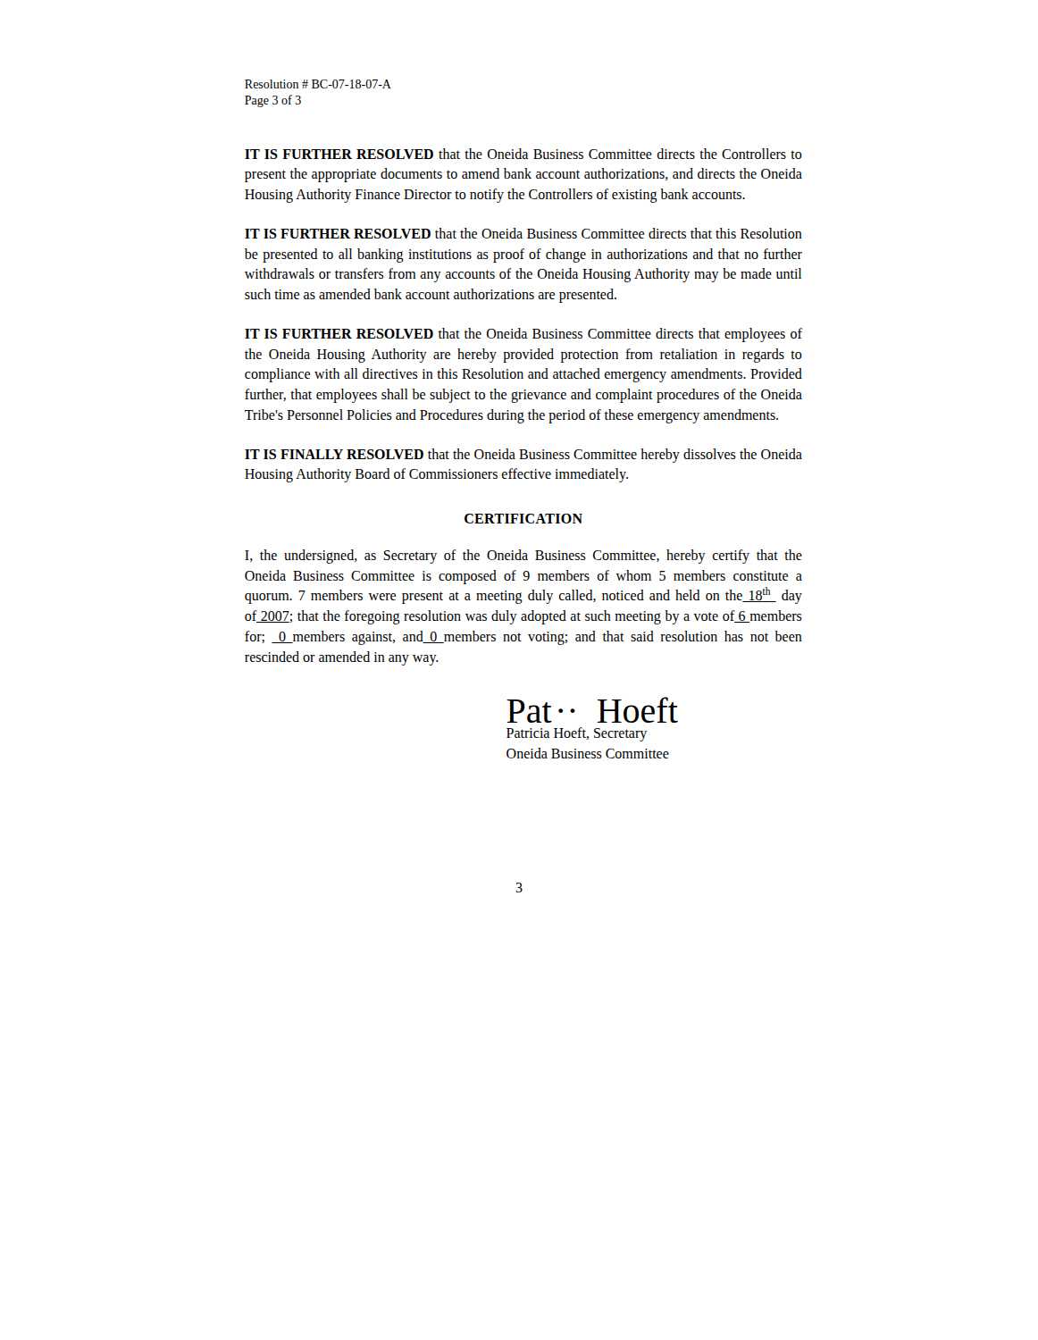Resolution # BC-07-18-07-A
Page 3 of 3
IT IS FURTHER RESOLVED that the Oneida Business Committee directs the Controllers to present the appropriate documents to amend bank account authorizations, and directs the Oneida Housing Authority Finance Director to notify the Controllers of existing bank accounts.
IT IS FURTHER RESOLVED that the Oneida Business Committee directs that this Resolution be presented to all banking institutions as proof of change in authorizations and that no further withdrawals or transfers from any accounts of the Oneida Housing Authority may be made until such time as amended bank account authorizations are presented.
IT IS FURTHER RESOLVED that the Oneida Business Committee directs that employees of the Oneida Housing Authority are hereby provided protection from retaliation in regards to compliance with all directives in this Resolution and attached emergency amendments. Provided further, that employees shall be subject to the grievance and complaint procedures of the Oneida Tribe's Personnel Policies and Procedures during the period of these emergency amendments.
IT IS FINALLY RESOLVED that the Oneida Business Committee hereby dissolves the Oneida Housing Authority Board of Commissioners effective immediately.
CERTIFICATION
I, the undersigned, as Secretary of the Oneida Business Committee, hereby certify that the Oneida Business Committee is composed of 9 members of whom 5 members constitute a quorum. 7 members were present at a meeting duly called, noticed and held on the 18th day of 2007; that the foregoing resolution was duly adopted at such meeting by a vote of 6 members for; 0 members against, and 0 members not voting; and that said resolution has not been rescinded or amended in any way.
Pat ·· Hoeft
Patricia Hoeft, Secretary
Oneida Business Committee
3